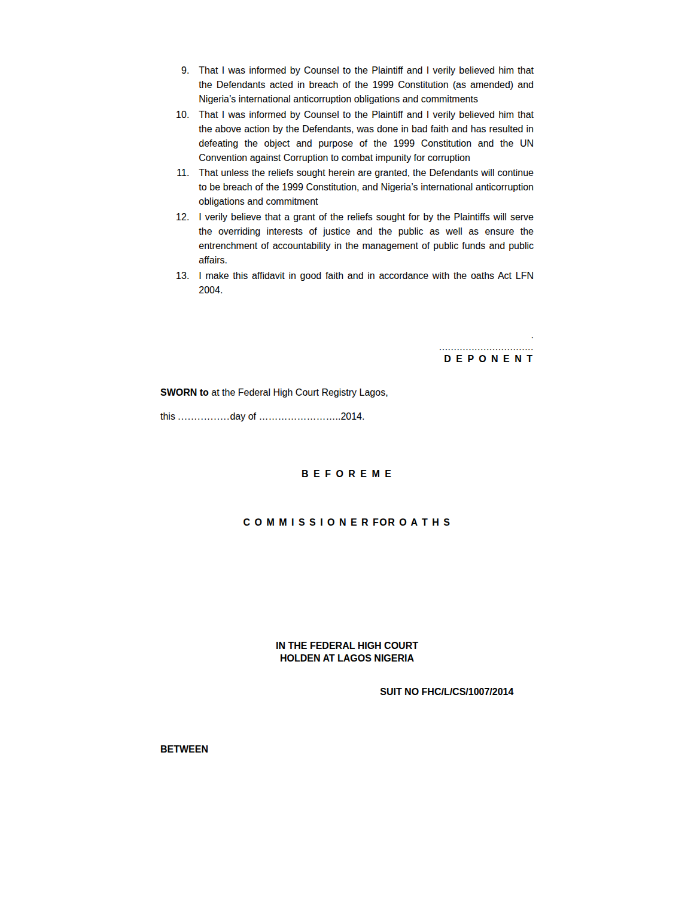That I was informed by Counsel to the Plaintiff and I verily believed him that the Defendants acted in breach of the 1999 Constitution (as amended) and Nigeria’s international anticorruption obligations and commitments
That I was informed by Counsel to the Plaintiff and I verily believed him that the above action by the Defendants, was done in bad faith and has resulted in defeating the object and purpose of the 1999 Constitution and the UN Convention against Corruption to combat impunity for corruption
That unless the reliefs sought herein are granted, the Defendants will continue to be breach of the 1999 Constitution, and Nigeria’s international anticorruption obligations and commitment
I verily believe that a grant of the reliefs sought for by the Plaintiffs will serve the overriding interests of justice and the public as well as ensure the entrenchment of accountability in the management of public funds and public affairs.
I make this affidavit in good faith and in accordance with the oaths Act LFN 2004.
.
................................
D E P O N E N T
SWORN to at the Federal High Court Registry Lagos,
this ................ day of ……………………..2014.
B E F O R E M E
C O M M I S S I O N E R FOR O A T H S
IN THE FEDERAL HIGH COURT
HOLDEN AT LAGOS NIGERIA
SUIT NO FHC/L/CS/1007/2014
BETWEEN